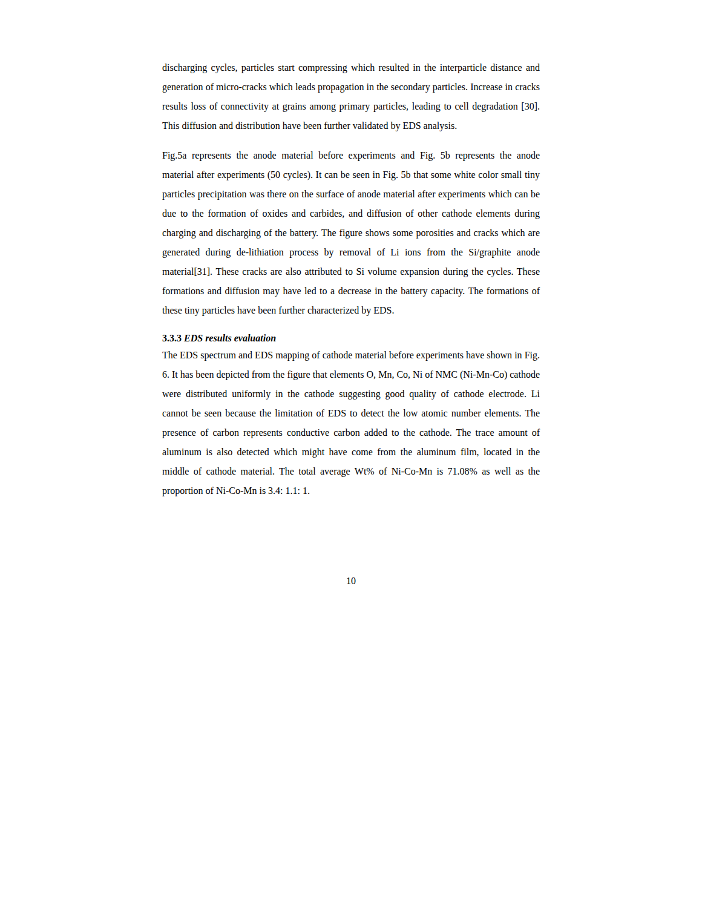discharging cycles, particles start compressing which resulted in the interparticle distance and generation of micro-cracks which leads propagation in the secondary particles. Increase in cracks results loss of connectivity at grains among primary particles, leading to cell degradation [30]. This diffusion and distribution have been further validated by EDS analysis.
Fig.5a represents the anode material before experiments and Fig. 5b represents the anode material after experiments (50 cycles). It can be seen in Fig. 5b that some white color small tiny particles precipitation was there on the surface of anode material after experiments which can be due to the formation of oxides and carbides, and diffusion of other cathode elements during charging and discharging of the battery. The figure shows some porosities and cracks which are generated during de-lithiation process by removal of Li ions from the Si/graphite anode material[31]. These cracks are also attributed to Si volume expansion during the cycles. These formations and diffusion may have led to a decrease in the battery capacity. The formations of these tiny particles have been further characterized by EDS.
3.3.3 EDS results evaluation
The EDS spectrum and EDS mapping of cathode material before experiments have shown in Fig. 6. It has been depicted from the figure that elements O, Mn, Co, Ni of NMC (Ni-Mn-Co) cathode were distributed uniformly in the cathode suggesting good quality of cathode electrode. Li cannot be seen because the limitation of EDS to detect the low atomic number elements. The presence of carbon represents conductive carbon added to the cathode. The trace amount of aluminum is also detected which might have come from the aluminum film, located in the middle of cathode material. The total average Wt% of Ni-Co-Mn is 71.08% as well as the proportion of Ni-Co-Mn is 3.4: 1.1: 1.
10